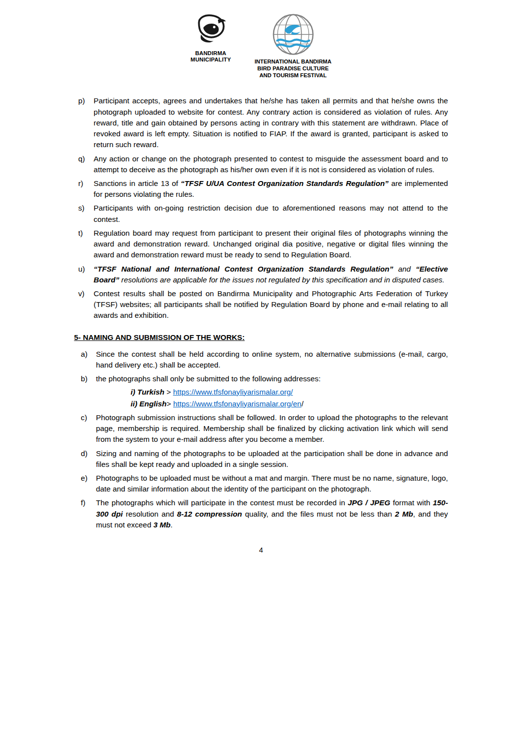BANDIRMA
MUNICIPALITY
INTERNATIONAL BANDIRMA
BIRD PARADISE CULTURE
AND TOURISM FESTIVAL
p) Participant accepts, agrees and undertakes that he/she has taken all permits and that he/she owns the photograph uploaded to website for contest. Any contrary action is considered as violation of rules. Any reward, title and gain obtained by persons acting in contrary with this statement are withdrawn. Place of revoked award is left empty. Situation is notified to FIAP. If the award is granted, participant is asked to return such reward.
q) Any action or change on the photograph presented to contest to misguide the assessment board and to attempt to deceive as the photograph as his/her own even if it is not is considered as violation of rules.
r) Sanctions in article 13 of “TFSF U/UA Contest Organization Standards Regulation” are implemented for persons violating the rules.
s) Participants with on-going restriction decision due to aforementioned reasons may not attend to the contest.
t) Regulation board may request from participant to present their original files of photographs winning the award and demonstration reward. Unchanged original dia positive, negative or digital files winning the award and demonstration reward must be ready to send to Regulation Board.
u)“TFSF National and International Contest Organization Standards Regulation” and “Elective Board” resolutions are applicable for the issues not regulated by this specification and in disputed cases.
v) Contest results shall be posted on Bandirma Municipality and Photographic Arts Federation of Turkey (TFSF) websites; all participants shall be notified by Regulation Board by phone and e-mail relating to all awards and exhibition.
5- NAMING AND SUBMISSION OF THE WORKS:
a) Since the contest shall be held according to online system, no alternative submissions (e-mail, cargo, hand delivery etc.) shall be accepted.
b) the photographs shall only be submitted to the following addresses:
i) Turkish > https://www.tfsfonayliyarismalar.org/
ii) English> https://www.tfsfonayliyarismalar.org/en/
c) Photograph submission instructions shall be followed. In order to upload the photographs to the relevant page, membership is required. Membership shall be finalized by clicking activation link which will send from the system to your e-mail address after you become a member.
d) Sizing and naming of the photographs to be uploaded at the participation shall be done in advance and files shall be kept ready and uploaded in a single session.
e) Photographs to be uploaded must be without a mat and margin. There must be no name, signature, logo, date and similar information about the identity of the participant on the photograph.
f) The photographs which will participate in the contest must be recorded in JPG / JPEG format with 150-300 dpi resolution and 8-12 compression quality, and the files must not be less than 2 Mb, and they must not exceed 3 Mb.
4